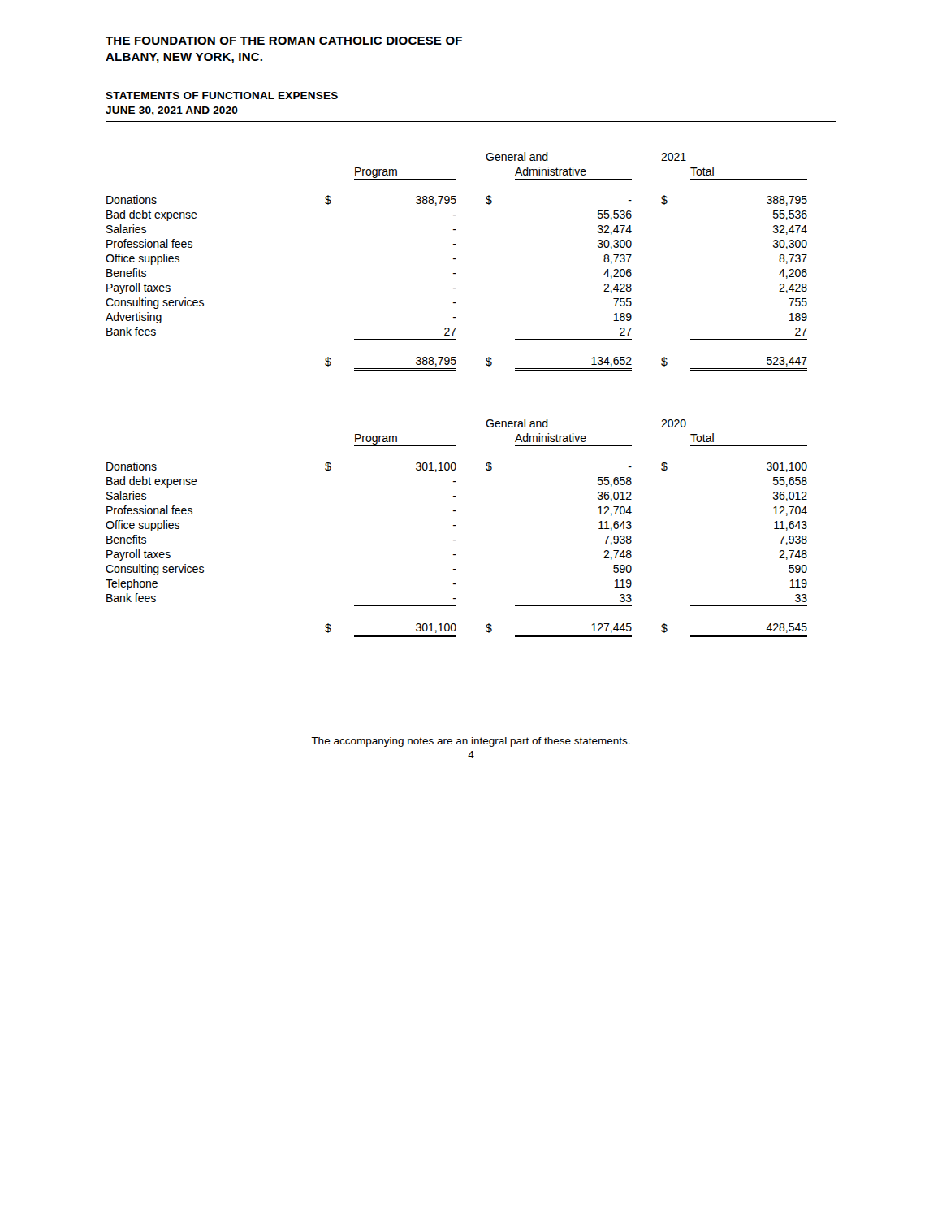THE FOUNDATION OF THE ROMAN CATHOLIC DIOCESE OF
ALBANY, NEW YORK, INC.
STATEMENTS OF FUNCTIONAL EXPENSES
JUNE 30, 2021 AND 2020
| | | | General and | | 2021 | |
| | | Program | | | Administrative | | | Total | |
| Donations | $ | 388,795 | | $ | - | | $ | 388,795 | |
| Bad debt expense | | - | | | 55,536 | | | 55,536 | |
| Salaries | | - | | | 32,474 | | | 32,474 | |
| Professional fees | | - | | | 30,300 | | | 30,300 | |
| Office supplies | | - | | | 8,737 | | | 8,737 | |
| Benefits | | - | | | 4,206 | | | 4,206 | |
| Payroll taxes | | - | | | 2,428 | | | 2,428 | |
| Consulting services | | - | | | 755 | | | 755 | |
| Advertising | | - | | | 189 | | | 189 | |
| Bank fees | | 27 | | | 27 | | | 27 | |
| | $ | 388,795 | | $ | 134,652 | | $ | 523,447 | |
| | | | General and | | 2020 | |
| | | Program | | | Administrative | | | Total | |
| Donations | $ | 301,100 | | $ | - | | $ | 301,100 | |
| Bad debt expense | | - | | | 55,658 | | | 55,658 | |
| Salaries | | - | | | 36,012 | | | 36,012 | |
| Professional fees | | - | | | 12,704 | | | 12,704 | |
| Office supplies | | - | | | 11,643 | | | 11,643 | |
| Benefits | | - | | | 7,938 | | | 7,938 | |
| Payroll taxes | | - | | | 2,748 | | | 2,748 | |
| Consulting services | | - | | | 590 | | | 590 | |
| Telephone | | - | | | 119 | | | 119 | |
| Bank fees | | - | | | 33 | | | 33 | |
| | $ | 301,100 | | $ | 127,445 | | $ | 428,545 | |
The accompanying notes are an integral part of these statements.
4